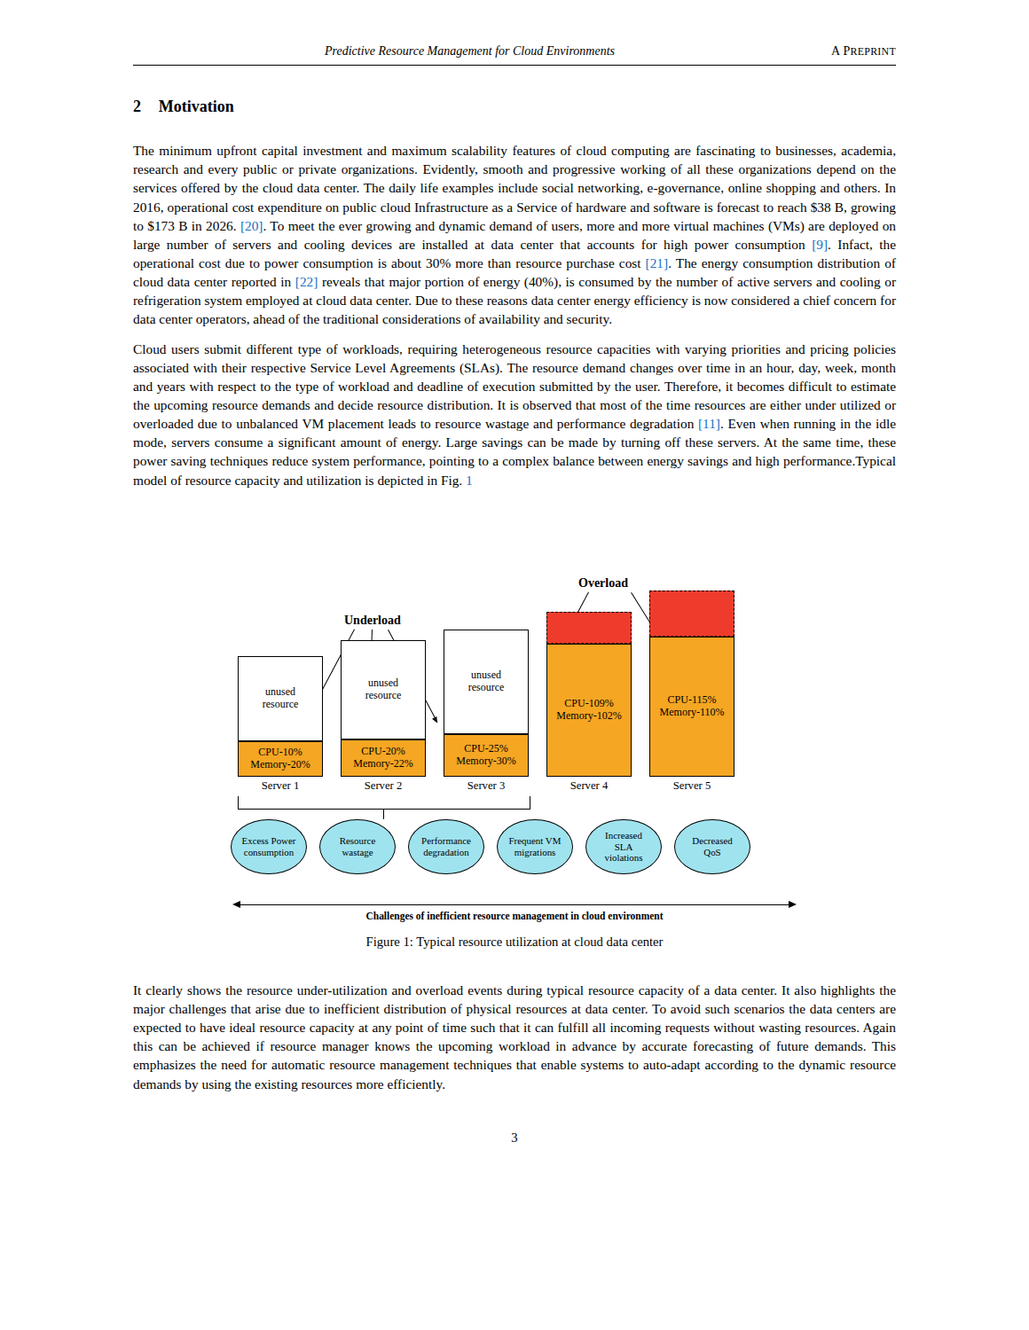Predictive Resource Management for Cloud Environments A PREPRINT
2 Motivation
The minimum upfront capital investment and maximum scalability features of cloud computing are fascinating to businesses, academia, research and every public or private organizations. Evidently, smooth and progressive working of all these organizations depend on the services offered by the cloud data center. The daily life examples include social networking, e-governance, online shopping and others. In 2016, operational cost expenditure on public cloud Infrastructure as a Service of hardware and software is forecast to reach $38 B, growing to $173 B in 2026. [20]. To meet the ever growing and dynamic demand of users, more and more virtual machines (VMs) are deployed on large number of servers and cooling devices are installed at data center that accounts for high power consumption [9]. Infact, the operational cost due to power consumption is about 30% more than resource purchase cost [21]. The energy consumption distribution of cloud data center reported in [22] reveals that major portion of energy (40%), is consumed by the number of active servers and cooling or refrigeration system employed at cloud data center. Due to these reasons data center energy efficiency is now considered a chief concern for data center operators, ahead of the traditional considerations of availability and security.
Cloud users submit different type of workloads, requiring heterogeneous resource capacities with varying priorities and pricing policies associated with their respective Service Level Agreements (SLAs). The resource demand changes over time in an hour, day, week, month and years with respect to the type of workload and deadline of execution submitted by the user. Therefore, it becomes difficult to estimate the upcoming resource demands and decide resource distribution. It is observed that most of the time resources are either under utilized or overloaded due to unbalanced VM placement leads to resource wastage and performance degradation [11]. Even when running in the idle mode, servers consume a significant amount of energy. Large savings can be made by turning off these servers. At the same time, these power saving techniques reduce system performance, pointing to a complex balance between energy savings and high performance.Typical model of resource capacity and utilization is depicted in Fig. 1
Overload
Underload
unused
resource
CPU-10%
Memory-20%
Server 1
unused
resource
CPU-20%
Memory-22%
Server 2
unused
resource
CPU-25%
Memory-30%
Server 3
CPU-109%
Memory-102%
Server 4
CPU-115%
Memory-110%
Server 5
Excess Power
consumption
Resource
wastage
Performance
degradation
Frequent VM
migrations
Increased
SLA
violations
Decreased
QoS
Challenges of inefficient resource management in cloud environment
Figure 1: Typical resource utilization at cloud data center
It clearly shows the resource under-utilization and overload events during typical resource capacity of a data center. It also highlights the major challenges that arise due to inefficient distribution of physical resources at data center. To avoid such scenarios the data centers are expected to have ideal resource capacity at any point of time such that it can fulfill all incoming requests without wasting resources. Again this can be achieved if resource manager knows the upcoming workload in advance by accurate forecasting of future demands. This emphasizes the need for automatic resource management techniques that enable systems to auto-adapt according to the dynamic resource demands by using the existing resources more efficiently.
3